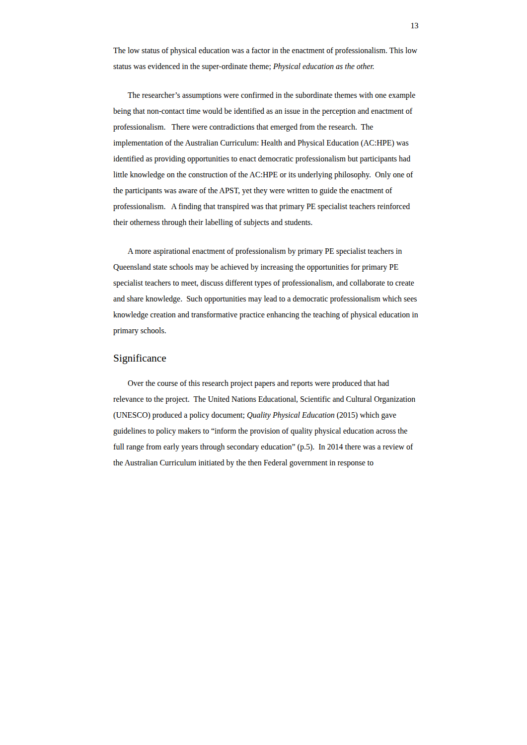13
The low status of physical education was a factor in the enactment of professionalism. This low status was evidenced in the super-ordinate theme; Physical education as the other.
The researcher’s assumptions were confirmed in the subordinate themes with one example being that non-contact time would be identified as an issue in the perception and enactment of professionalism. There were contradictions that emerged from the research. The implementation of the Australian Curriculum: Health and Physical Education (AC:HPE) was identified as providing opportunities to enact democratic professionalism but participants had little knowledge on the construction of the AC:HPE or its underlying philosophy. Only one of the participants was aware of the APST, yet they were written to guide the enactment of professionalism. A finding that transpired was that primary PE specialist teachers reinforced their otherness through their labelling of subjects and students.
A more aspirational enactment of professionalism by primary PE specialist teachers in Queensland state schools may be achieved by increasing the opportunities for primary PE specialist teachers to meet, discuss different types of professionalism, and collaborate to create and share knowledge. Such opportunities may lead to a democratic professionalism which sees knowledge creation and transformative practice enhancing the teaching of physical education in primary schools.
Significance
Over the course of this research project papers and reports were produced that had relevance to the project. The United Nations Educational, Scientific and Cultural Organization (UNESCO) produced a policy document; Quality Physical Education (2015) which gave guidelines to policy makers to “inform the provision of quality physical education across the full range from early years through secondary education” (p.5). In 2014 there was a review of the Australian Curriculum initiated by the then Federal government in response to